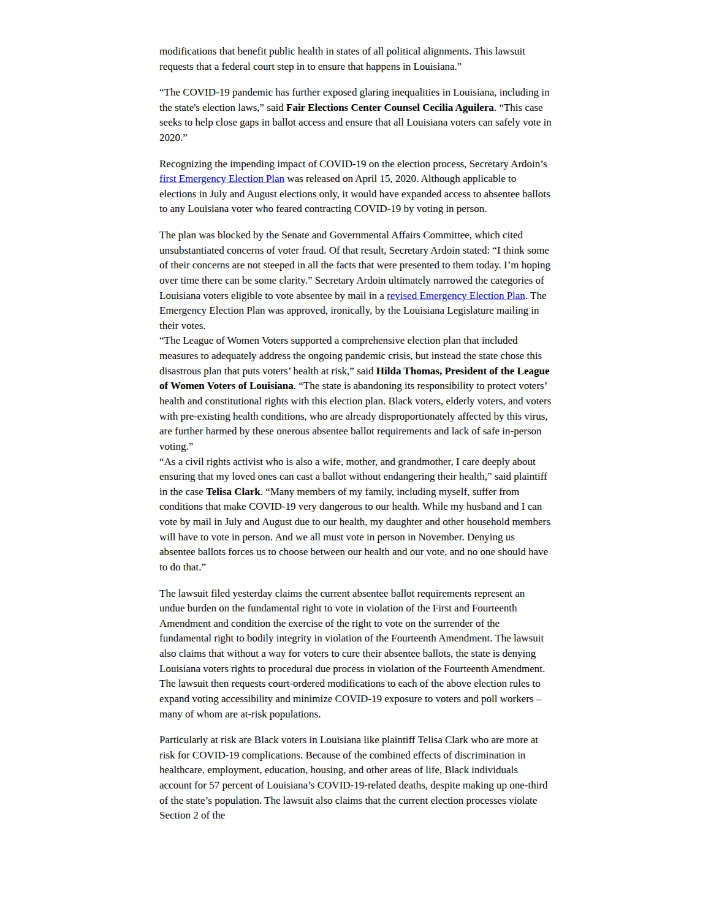modifications that benefit public health in states of all political alignments. This lawsuit requests that a federal court step in to ensure that happens in Louisiana.”
“The COVID-19 pandemic has further exposed glaring inequalities in Louisiana, including in the state's election laws,” said Fair Elections Center Counsel Cecilia Aguilera. “This case seeks to help close gaps in ballot access and ensure that all Louisiana voters can safely vote in 2020.”
Recognizing the impending impact of COVID-19 on the election process, Secretary Ardoin’s first Emergency Election Plan was released on April 15, 2020. Although applicable to elections in July and August elections only, it would have expanded access to absentee ballots to any Louisiana voter who feared contracting COVID-19 by voting in person.
The plan was blocked by the Senate and Governmental Affairs Committee, which cited unsubstantiated concerns of voter fraud. Of that result, Secretary Ardoin stated: “I think some of their concerns are not steeped in all the facts that were presented to them today. I’m hoping over time there can be some clarity.” Secretary Ardoin ultimately narrowed the categories of Louisiana voters eligible to vote absentee by mail in a revised Emergency Election Plan. The Emergency Election Plan was approved, ironically, by the Louisiana Legislature mailing in their votes.
“The League of Women Voters supported a comprehensive election plan that included measures to adequately address the ongoing pandemic crisis, but instead the state chose this disastrous plan that puts voters’ health at risk,” said Hilda Thomas, President of the League of Women Voters of Louisiana. “The state is abandoning its responsibility to protect voters’ health and constitutional rights with this election plan. Black voters, elderly voters, and voters with pre-existing health conditions, who are already disproportionately affected by this virus, are further harmed by these onerous absentee ballot requirements and lack of safe in-person voting.”
“As a civil rights activist who is also a wife, mother, and grandmother, I care deeply about ensuring that my loved ones can cast a ballot without endangering their health,” said plaintiff in the case Telisa Clark. “Many members of my family, including myself, suffer from conditions that make COVID-19 very dangerous to our health. While my husband and I can vote by mail in July and August due to our health, my daughter and other household members will have to vote in person. And we all must vote in person in November. Denying us absentee ballots forces us to choose between our health and our vote, and no one should have to do that.”
The lawsuit filed yesterday claims the current absentee ballot requirements represent an undue burden on the fundamental right to vote in violation of the First and Fourteenth Amendment and condition the exercise of the right to vote on the surrender of the fundamental right to bodily integrity in violation of the Fourteenth Amendment. The lawsuit also claims that without a way for voters to cure their absentee ballots, the state is denying Louisiana voters rights to procedural due process in violation of the Fourteenth Amendment. The lawsuit then requests court-ordered modifications to each of the above election rules to expand voting accessibility and minimize COVID-19 exposure to voters and poll workers – many of whom are at-risk populations.
Particularly at risk are Black voters in Louisiana like plaintiff Telisa Clark who are more at risk for COVID-19 complications. Because of the combined effects of discrimination in healthcare, employment, education, housing, and other areas of life, Black individuals account for 57 percent of Louisiana’s COVID-19-related deaths, despite making up one-third of the state’s population. The lawsuit also claims that the current election processes violate Section 2 of the